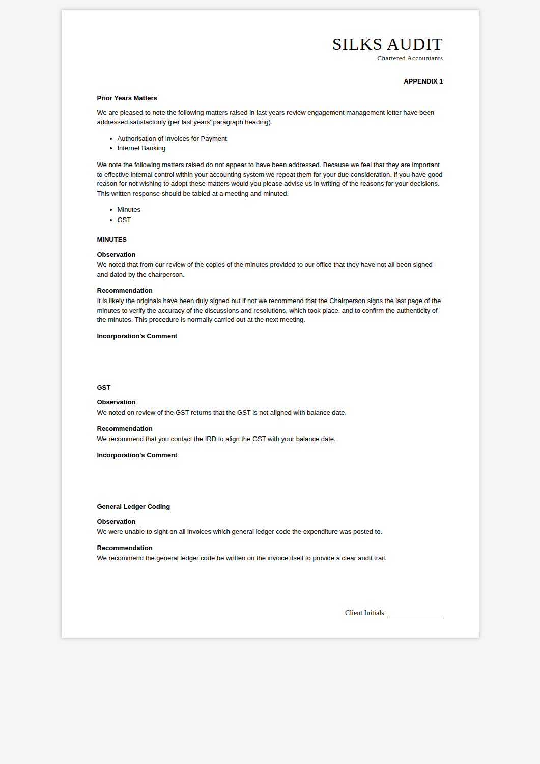SILKS AUDIT
Chartered Accountants
APPENDIX 1
Prior Years Matters
We are pleased to note the following matters raised in last years review engagement management letter have been addressed satisfactorily (per last years' paragraph heading).
Authorisation of Invoices for Payment
Internet Banking
We note the following matters raised do not appear to have been addressed. Because we feel that they are important to effective internal control within your accounting system we repeat them for your due consideration. If you have good reason for not wishing to adopt these matters would you please advise us in writing of the reasons for your decisions. This written response should be tabled at a meeting and minuted.
Minutes
GST
MINUTES
Observation
We noted that from our review of the copies of the minutes provided to our office that they have not all been signed and dated by the chairperson.
Recommendation
It is likely the originals have been duly signed but if not we recommend that the Chairperson signs the last page of the minutes to verify the accuracy of the discussions and resolutions, which took place, and to confirm the authenticity of the minutes. This procedure is normally carried out at the next meeting.
Incorporation's Comment
GST
Observation
We noted on review of the GST returns that the GST is not aligned with balance date.
Recommendation
We recommend that you contact the IRD to align the GST with your balance date.
Incorporation's Comment
General Ledger Coding
Observation
We were unable to sight on all invoices which general ledger code the expenditure was posted to.
Recommendation
We recommend the general ledger code be written on the invoice itself to provide a clear audit trail.
Client Initials